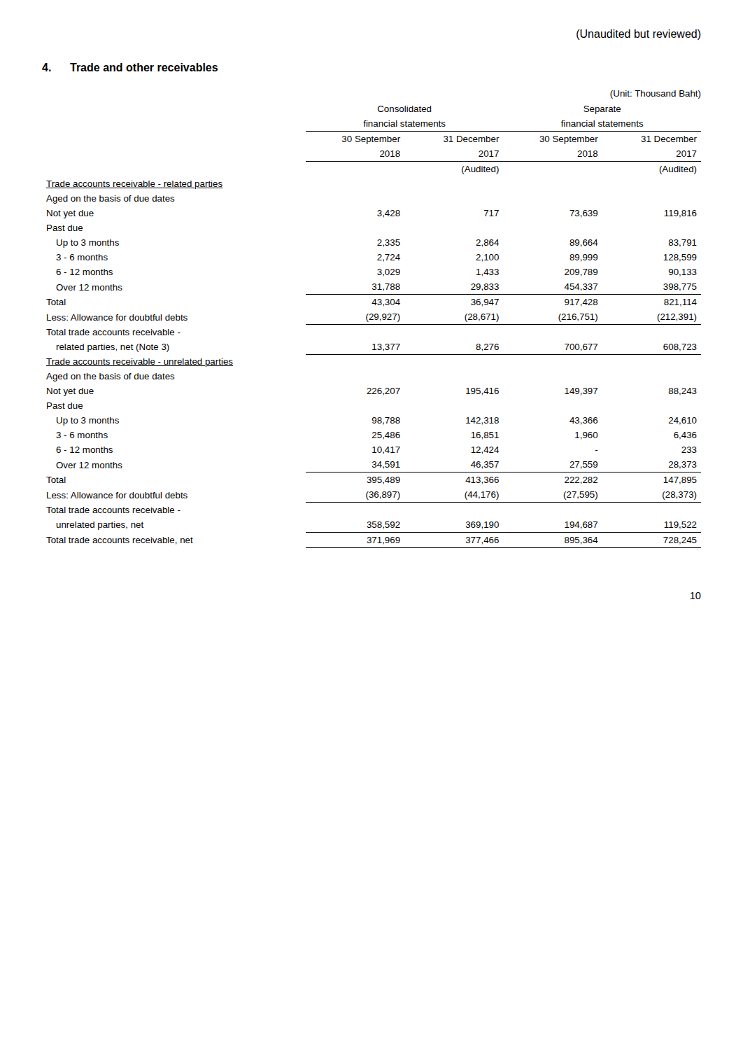(Unaudited but reviewed)
4. Trade and other receivables
(Unit: Thousand Baht)
| | Consolidated | Separate |
| | financial statements | financial statements |
| | 30 September | 31 December | 30 September | 31 December |
| | 2018 | 2017 | 2018 | 2017 |
| | | (Audited) | | (Audited) |
| Trade accounts receivable - related parties | | | | |
| Aged on the basis of due dates | | | | |
| Not yet due | 3,428 | 717 | 73,639 | 119,816 |
| Past due | | | | |
| Up to 3 months | 2,335 | 2,864 | 89,664 | 83,791 |
| 3 - 6 months | 2,724 | 2,100 | 89,999 | 128,599 |
| 6 - 12 months | 3,029 | 1,433 | 209,789 | 90,133 |
| Over 12 months | 31,788 | 29,833 | 454,337 | 398,775 |
| Total | 43,304 | 36,947 | 917,428 | 821,114 |
| Less: Allowance for doubtful debts | (29,927) | (28,671) | (216,751) | (212,391) |
| Total trade accounts receivable - | | | | |
| related parties, net (Note 3) | 13,377 | 8,276 | 700,677 | 608,723 |
| Trade accounts receivable - unrelated parties | | | | |
| Aged on the basis of due dates | | | | |
| Not yet due | 226,207 | 195,416 | 149,397 | 88,243 |
| Past due | | | | |
| Up to 3 months | 98,788 | 142,318 | 43,366 | 24,610 |
| 3 - 6 months | 25,486 | 16,851 | 1,960 | 6,436 |
| 6 - 12 months | 10,417 | 12,424 | - | 233 |
| Over 12 months | 34,591 | 46,357 | 27,559 | 28,373 |
| Total | 395,489 | 413,366 | 222,282 | 147,895 |
| Less: Allowance for doubtful debts | (36,897) | (44,176) | (27,595) | (28,373) |
| Total trade accounts receivable - | | | | |
| unrelated parties, net | 358,592 | 369,190 | 194,687 | 119,522 |
| Total trade accounts receivable, net | 371,969 | 377,466 | 895,364 | 728,245 |
10